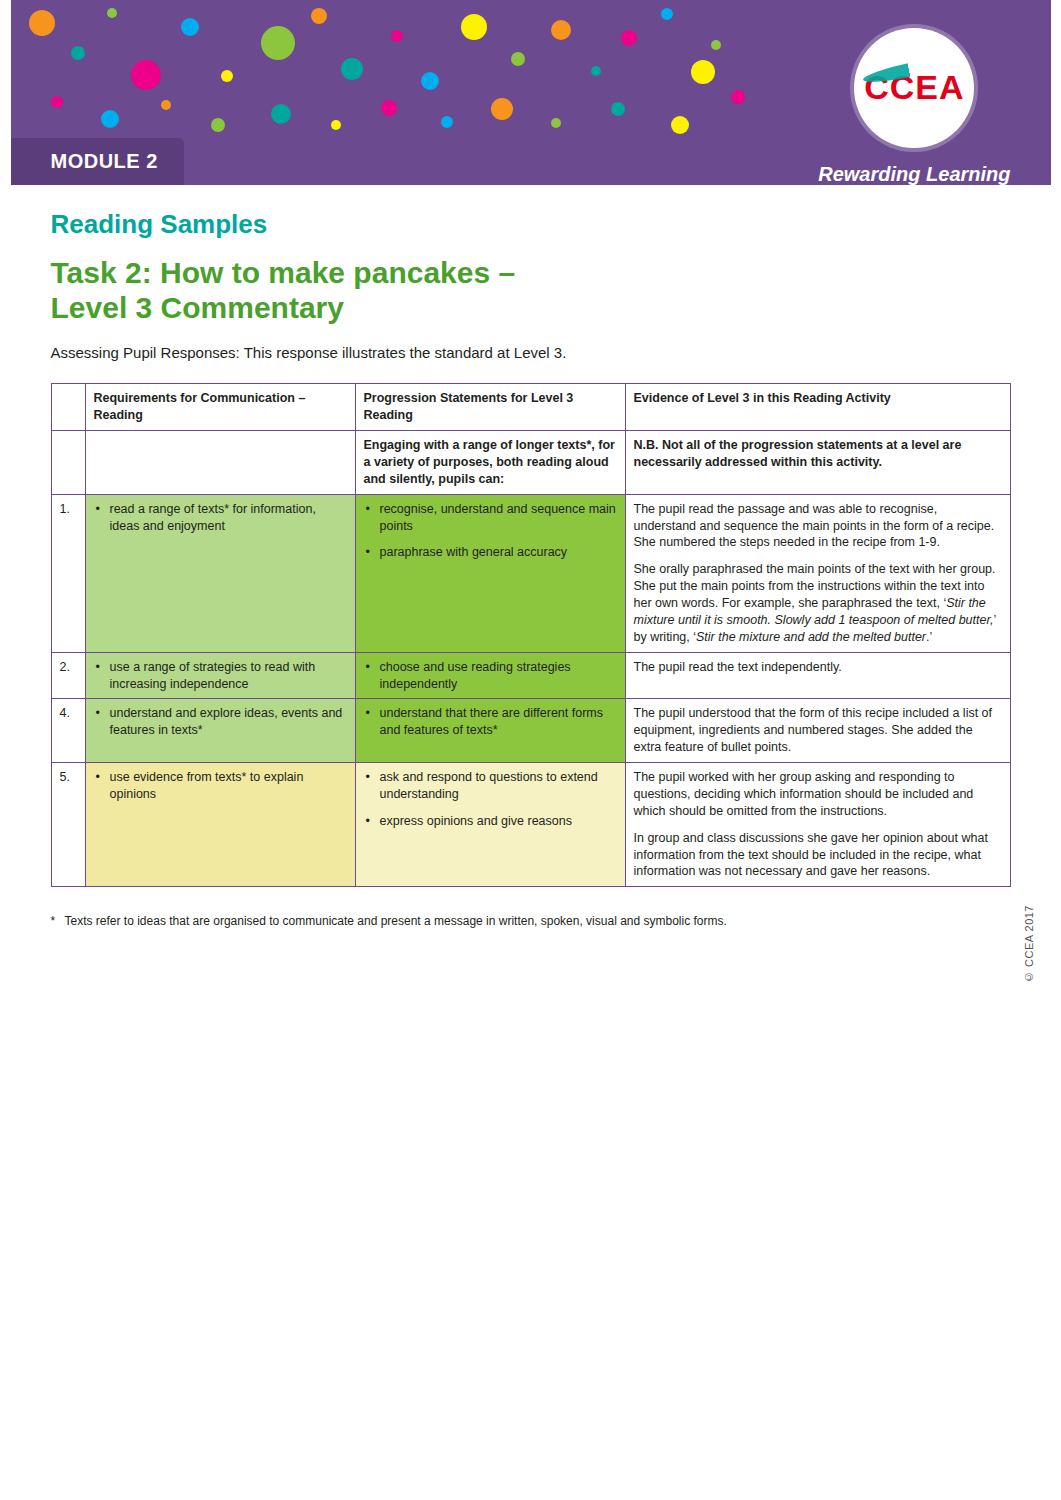MODULE 2
Rewarding Learning
Reading Samples
Task 2: How to make pancakes –
Level 3 Commentary
Assessing Pupil Responses: This response illustrates the standard at Level 3.
| | Requirements for Communication – Reading | Progression Statements for Level 3 Reading | Evidence of Level 3 in this Reading Activity |
| --- | --- | --- | --- |
| | | Engaging with a range of longer texts*, for a variety of purposes, both reading aloud and silently, pupils can: | N.B. Not all of the progression statements at a level are necessarily addressed within this activity. |
| 1. | read a range of texts* for information, ideas and enjoyment | recognise, understand and sequence main points paraphrase with general accuracy | The pupil read the passage and was able to recognise, understand and sequence the main points in the form of a recipe. She numbered the steps needed in the recipe from 1-9. She orally paraphrased the main points of the text with her group. She put the main points from the instructions within the text into her own words. For example, she paraphrased the text, ‘ Stir the mixture until it is smooth. Slowly add 1 teaspoon of melted butter, ’ by writing, ‘ Stir the mixture and add the melted butter .’ |
| 2. | use a range of strategies to read with increasing independence | choose and use reading strategies independently | The pupil read the text independently. |
| 4. | understand and explore ideas, events and features in texts* | understand that there are different forms and features of texts* | The pupil understood that the form of this recipe included a list of equipment, ingredients and numbered stages. She added the extra feature of bullet points. |
| 5. | use evidence from texts* to explain opinions | ask and respond to questions to extend understanding express opinions and give reasons | The pupil worked with her group asking and responding to questions, deciding which information should be included and which should be omitted from the instructions. In group and class discussions she gave her opinion about what information from the text should be included in the recipe, what information was not necessary and gave her reasons. |
*Texts refer to ideas that are organised to communicate and present a message in written, spoken, visual and symbolic forms.
© CCEA 2017